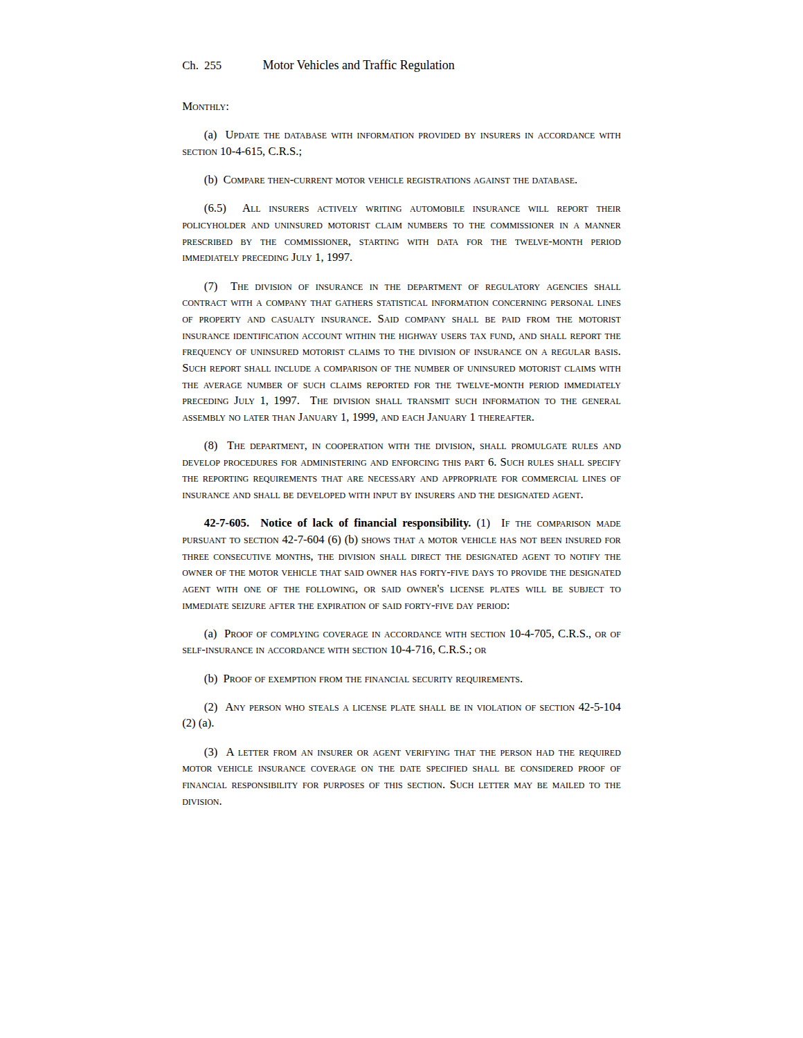Ch. 255
Motor Vehicles and Traffic Regulation
Monthly:
(a) Update the database with information provided by insurers in accordance with section 10-4-615, C.R.S.;
(b) Compare then-current motor vehicle registrations against the database.
(6.5) All insurers actively writing automobile insurance will report their policyholder and uninsured motorist claim numbers to the commissioner in a manner prescribed by the commissioner, starting with data for the twelve-month period immediately preceding July 1, 1997.
(7) The division of insurance in the department of regulatory agencies shall contract with a company that gathers statistical information concerning personal lines of property and casualty insurance. Said company shall be paid from the motorist insurance identification account within the highway users tax fund, and shall report the frequency of uninsured motorist claims to the division of insurance on a regular basis. Such report shall include a comparison of the number of uninsured motorist claims with the average number of such claims reported for the twelve-month period immediately preceding July 1, 1997. The division shall transmit such information to the general assembly no later than January 1, 1999, and each January 1 thereafter.
(8) The department, in cooperation with the division, shall promulgate rules and develop procedures for administering and enforcing this part 6. Such rules shall specify the reporting requirements that are necessary and appropriate for commercial lines of insurance and shall be developed with input by insurers and the designated agent.
42-7-605. Notice of lack of financial responsibility. (1) If the comparison made pursuant to section 42-7-604 (6) (b) shows that a motor vehicle has not been insured for three consecutive months, the division shall direct the designated agent to notify the owner of the motor vehicle that said owner has forty-five days to provide the designated agent with one of the following, or said owner's license plates will be subject to immediate seizure after the expiration of said forty-five day period:
(a) Proof of complying coverage in accordance with section 10-4-705, C.R.S., or of self-insurance in accordance with section 10-4-716, C.R.S.; or
(b) Proof of exemption from the financial security requirements.
(2) Any person who steals a license plate shall be in violation of section 42-5-104 (2) (a).
(3) A letter from an insurer or agent verifying that the person had the required motor vehicle insurance coverage on the date specified shall be considered proof of financial responsibility for purposes of this section. Such letter may be mailed to the division.